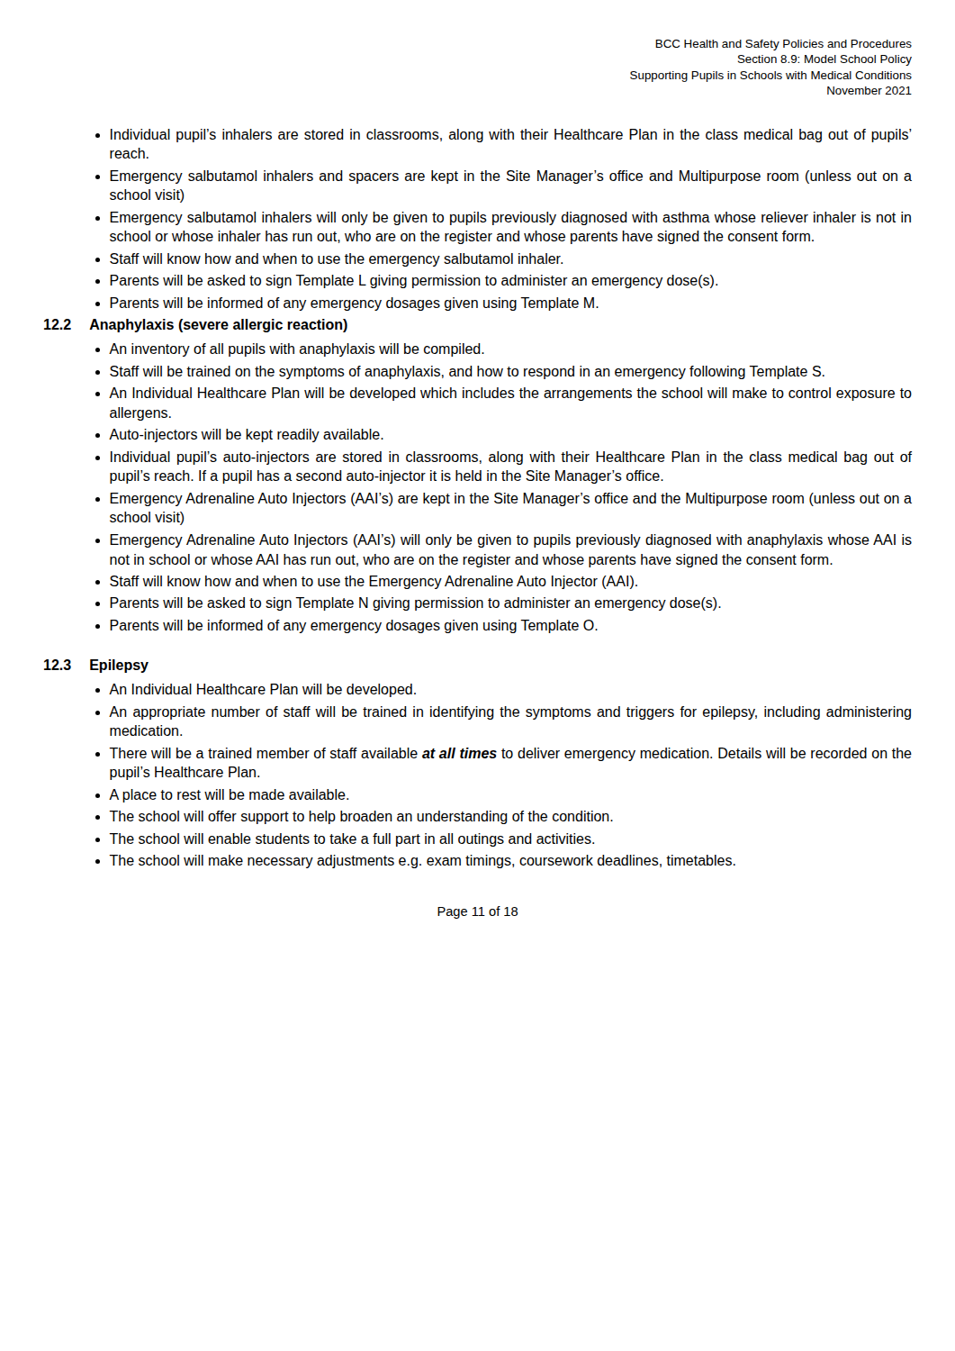BCC Health and Safety Policies and Procedures
Section 8.9: Model School Policy
Supporting Pupils in Schools with Medical Conditions
November 2021
Individual pupil’s inhalers are stored in classrooms, along with their Healthcare Plan in the class medical bag out of pupils’ reach.
Emergency salbutamol inhalers and spacers are kept in the Site Manager’s office and Multipurpose room (unless out on a school visit)
Emergency salbutamol inhalers will only be given to pupils previously diagnosed with asthma whose reliever inhaler is not in school or whose inhaler has run out, who are on the register and whose parents have signed the consent form.
Staff will know how and when to use the emergency salbutamol inhaler.
Parents will be asked to sign Template L giving permission to administer an emergency dose(s).
Parents will be informed of any emergency dosages given using Template M.
12.2 Anaphylaxis (severe allergic reaction)
An inventory of all pupils with anaphylaxis will be compiled.
Staff will be trained on the symptoms of anaphylaxis, and how to respond in an emergency following Template S.
An Individual Healthcare Plan will be developed which includes the arrangements the school will make to control exposure to allergens.
Auto-injectors will be kept readily available.
Individual pupil’s auto-injectors are stored in classrooms, along with their Healthcare Plan in the class medical bag out of pupil’s reach. If a pupil has a second auto-injector it is held in the Site Manager’s office.
Emergency Adrenaline Auto Injectors (AAI’s) are kept in the Site Manager’s office and the Multipurpose room (unless out on a school visit)
Emergency Adrenaline Auto Injectors (AAI’s) will only be given to pupils previously diagnosed with anaphylaxis whose AAI is not in school or whose AAI has run out, who are on the register and whose parents have signed the consent form.
Staff will know how and when to use the Emergency Adrenaline Auto Injector (AAI).
Parents will be asked to sign Template N giving permission to administer an emergency dose(s).
Parents will be informed of any emergency dosages given using Template O.
12.3 Epilepsy
An Individual Healthcare Plan will be developed.
An appropriate number of staff will be trained in identifying the symptoms and triggers for epilepsy, including administering medication.
There will be a trained member of staff available at all times to deliver emergency medication. Details will be recorded on the pupil’s Healthcare Plan.
A place to rest will be made available.
The school will offer support to help broaden an understanding of the condition.
The school will enable students to take a full part in all outings and activities.
The school will make necessary adjustments e.g. exam timings, coursework deadlines, timetables.
Page 11 of 18